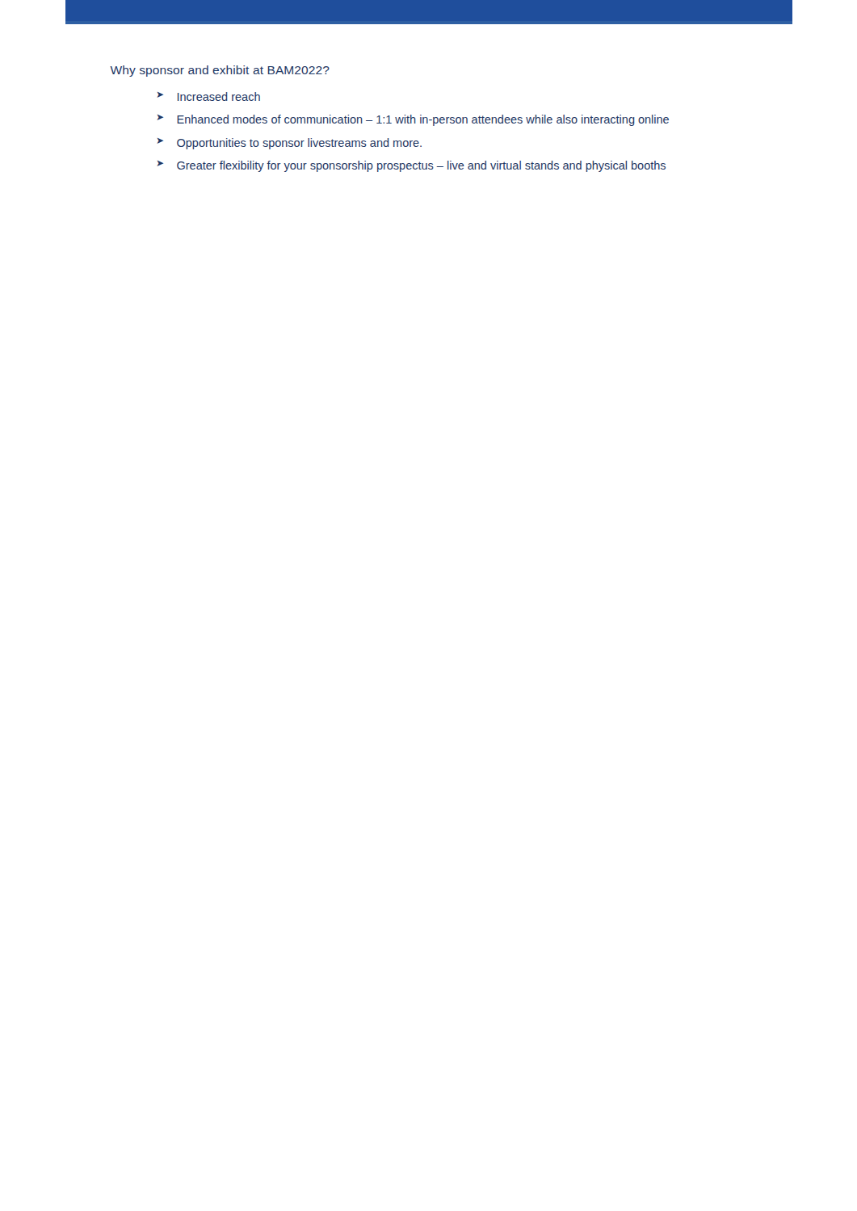Why sponsor and exhibit at BAM2022?
Increased reach
Enhanced modes of communication – 1:1 with in-person attendees while also interacting online
Opportunities to sponsor livestreams and more.
Greater flexibility for your sponsorship prospectus – live and virtual stands and physical booths